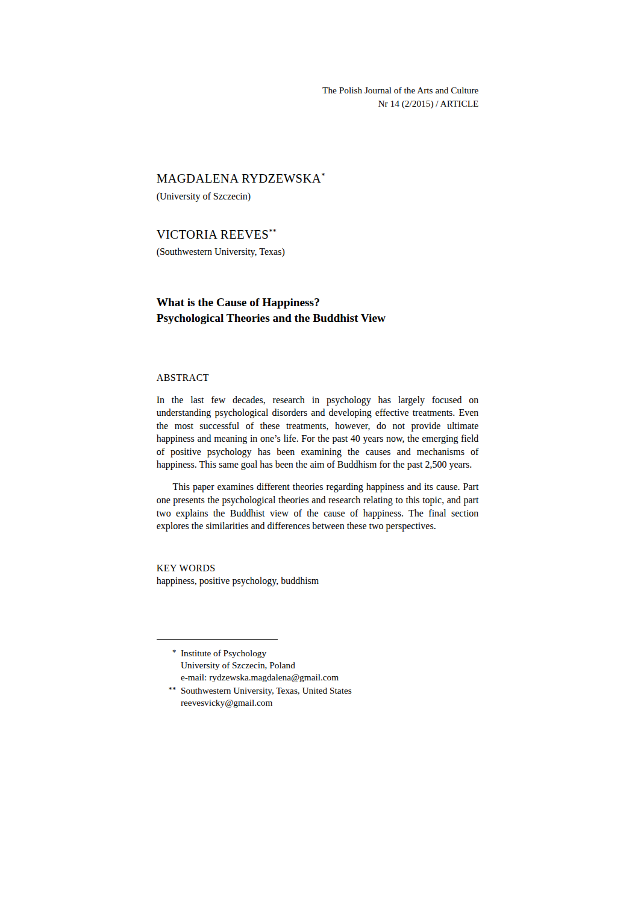The Polish Journal of the Arts and Culture Nr 14 (2/2015) / ARTICLE
MAGDALENA RYDZEWSKA*
(University of Szczecin)
VICTORIA REEVES**
(Southwestern University, Texas)
What is the Cause of Happiness?
Psychological Theories and the Buddhist View
ABSTRACT
In the last few decades, research in psychology has largely focused on understanding psychological disorders and developing effective treatments. Even the most successful of these treatments, however, do not provide ultimate happiness and meaning in one’s life. For the past 40 years now, the emerging field of positive psychology has been examining the causes and mechanisms of happiness. This same goal has been the aim of Buddhism for the past 2,500 years.
This paper examines different theories regarding happiness and its cause. Part one presents the psychological theories and research relating to this topic, and part two explains the Buddhist view of the cause of happiness. The final section explores the similarities and differences between these two perspectives.
KEY WORDS
happiness, positive psychology, buddhism
*
Institute of Psychology
University of Szczecin, Poland
e-mail: rydzewska.magdalena@gmail.com
**
Southwestern University, Texas, United States
reevesvicky@gmail.com